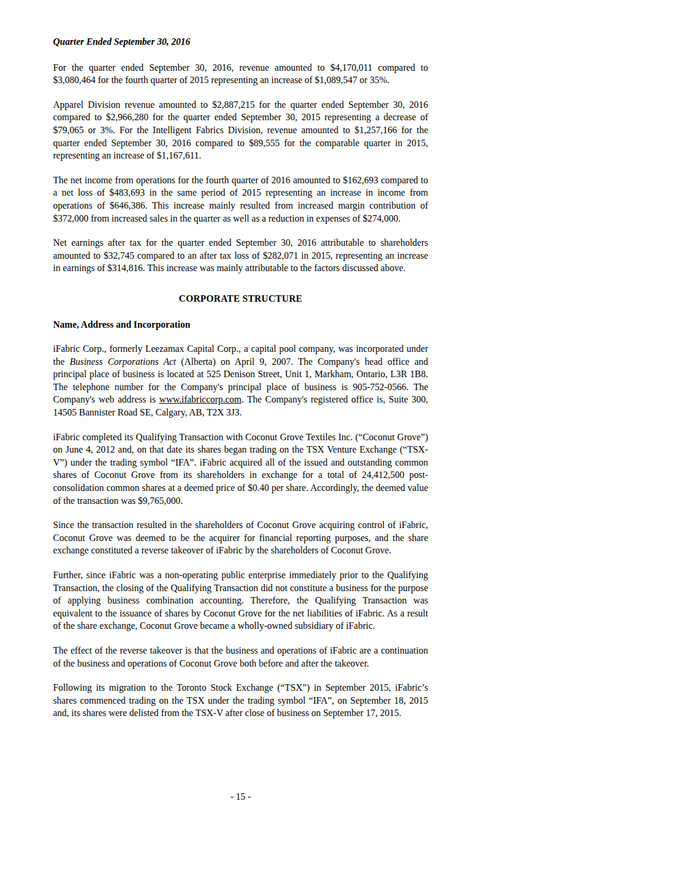Quarter Ended September 30, 2016
For the quarter ended September 30, 2016, revenue amounted to $4,170,011 compared to $3,080,464 for the fourth quarter of 2015 representing an increase of $1,089,547 or 35%.
Apparel Division revenue amounted to $2,887,215 for the quarter ended September 30, 2016 compared to $2,966,280 for the quarter ended September 30, 2015 representing a decrease of $79,065 or 3%. For the Intelligent Fabrics Division, revenue amounted to $1,257,166 for the quarter ended September 30, 2016 compared to $89,555 for the comparable quarter in 2015, representing an increase of $1,167,611.
The net income from operations for the fourth quarter of 2016 amounted to $162,693 compared to a net loss of $483,693 in the same period of 2015 representing an increase in income from operations of $646,386. This increase mainly resulted from increased margin contribution of $372,000 from increased sales in the quarter as well as a reduction in expenses of $274,000.
Net earnings after tax for the quarter ended September 30, 2016 attributable to shareholders amounted to $32,745 compared to an after tax loss of $282,071 in 2015, representing an increase in earnings of $314,816. This increase was mainly attributable to the factors discussed above.
CORPORATE STRUCTURE
Name, Address and Incorporation
iFabric Corp., formerly Leezamax Capital Corp., a capital pool company, was incorporated under the Business Corporations Act (Alberta) on April 9, 2007. The Company's head office and principal place of business is located at 525 Denison Street, Unit 1, Markham, Ontario, L3R 1B8. The telephone number for the Company's principal place of business is 905-752-0566. The Company's web address is www.ifabriccorp.com. The Company's registered office is, Suite 300, 14505 Bannister Road SE, Calgary, AB, T2X 3J3.
iFabric completed its Qualifying Transaction with Coconut Grove Textiles Inc. (“Coconut Grove”) on June 4, 2012 and, on that date its shares began trading on the TSX Venture Exchange (“TSX-V”) under the trading symbol “IFA”. iFabric acquired all of the issued and outstanding common shares of Coconut Grove from its shareholders in exchange for a total of 24,412,500 post-consolidation common shares at a deemed price of $0.40 per share. Accordingly, the deemed value of the transaction was $9,765,000.
Since the transaction resulted in the shareholders of Coconut Grove acquiring control of iFabric, Coconut Grove was deemed to be the acquirer for financial reporting purposes, and the share exchange constituted a reverse takeover of iFabric by the shareholders of Coconut Grove.
Further, since iFabric was a non-operating public enterprise immediately prior to the Qualifying Transaction, the closing of the Qualifying Transaction did not constitute a business for the purpose of applying business combination accounting. Therefore, the Qualifying Transaction was equivalent to the issuance of shares by Coconut Grove for the net liabilities of iFabric. As a result of the share exchange, Coconut Grove became a wholly-owned subsidiary of iFabric.
The effect of the reverse takeover is that the business and operations of iFabric are a continuation of the business and operations of Coconut Grove both before and after the takeover.
Following its migration to the Toronto Stock Exchange (“TSX”) in September 2015, iFabric’s shares commenced trading on the TSX under the trading symbol “IFA”, on September 18, 2015 and, its shares were delisted from the TSX-V after close of business on September 17, 2015.
- 15 -